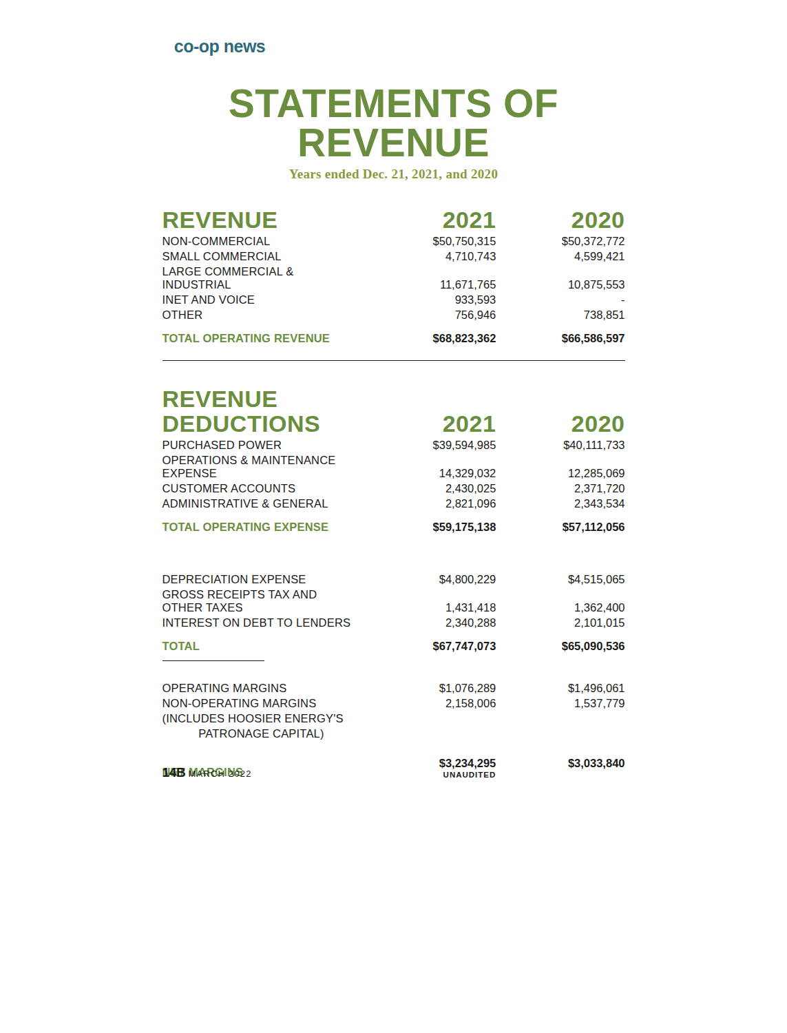co-op news
STATEMENTS OF REVENUE
Years ended Dec. 21, 2021, and 2020
| REVENUE | 2021 | 2020 |
| NON-COMMERCIAL | $50,750,315 | $50,372,772 |
| SMALL COMMERCIAL | 4,710,743 | 4,599,421 |
| LARGE COMMERCIAL & INDUSTRIAL | 11,671,765 | 10,875,553 |
| INET AND VOICE | 933,593 | - |
| OTHER | 756,946 | 738,851 |
| TOTAL OPERATING REVENUE | $68,823,362 | $66,586,597 |
| REVENUE DEDUCTIONS | 2021 | 2020 |
| PURCHASED POWER | $39,594,985 | $40,111,733 |
| OPERATIONS & MAINTENANCE EXPENSE | 14,329,032 | 12,285,069 |
| CUSTOMER ACCOUNTS | 2,430,025 | 2,371,720 |
| ADMINISTRATIVE & GENERAL | 2,821,096 | 2,343,534 |
| TOTAL OPERATING EXPENSE | $59,175,138 | $57,112,056 |
| DEPRECIATION EXPENSE | $4,800,229 | $4,515,065 |
| GROSS RECEIPTS TAX AND OTHER TAXES | 1,431,418 | 1,362,400 |
| INTEREST ON DEBT TO LENDERS | 2,340,288 | 2,101,015 |
| TOTAL | $67,747,073 | $65,090,536 |
| OPERATING MARGINS | $1,076,289 | $1,496,061 |
| NON-OPERATING MARGINS | 2,158,006 | 1,537,779 |
| (INCLUDES HOOSIER ENERGY'S | | |
| PATRONAGE CAPITAL) | | |
| NET MARGINS | $3,234,295 UNAUDITED | $3,033,840 |
14B MARCH 2022